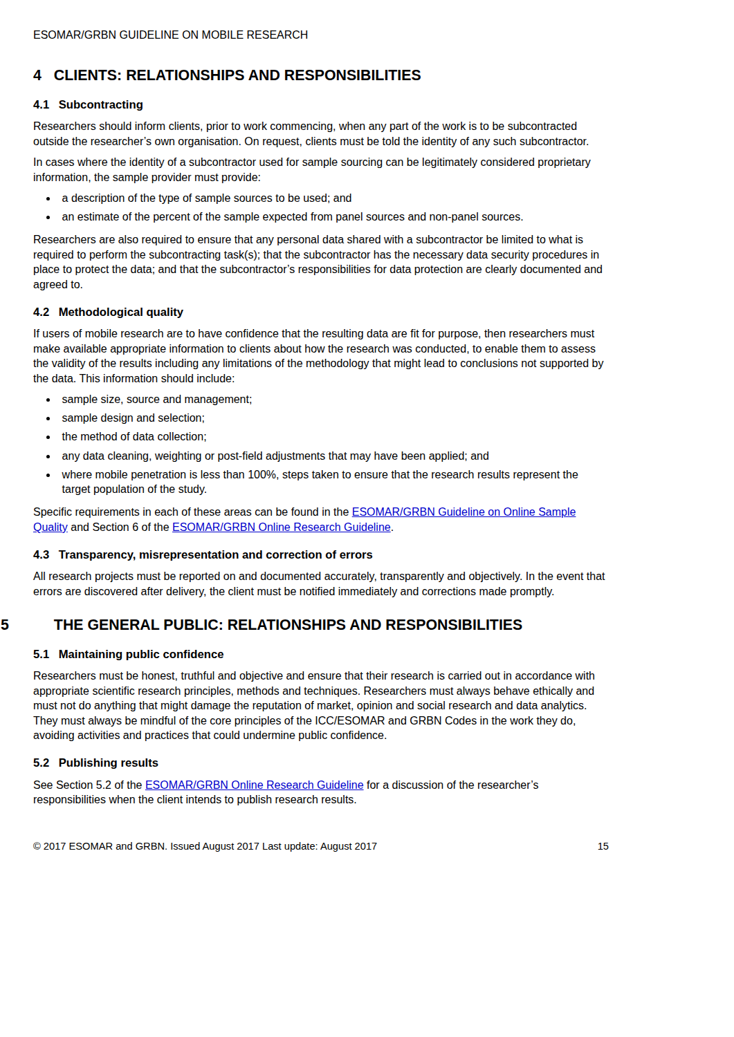ESOMAR/GRBN GUIDELINE ON MOBILE RESEARCH
4 CLIENTS: RELATIONSHIPS AND RESPONSIBILITIES
4.1 Subcontracting
Researchers should inform clients, prior to work commencing, when any part of the work is to be subcontracted outside the researcher’s own organisation. On request, clients must be told the identity of any such subcontractor.
In cases where the identity of a subcontractor used for sample sourcing can be legitimately considered proprietary information, the sample provider must provide:
a description of the type of sample sources to be used; and
an estimate of the percent of the sample expected from panel sources and non-panel sources.
Researchers are also required to ensure that any personal data shared with a subcontractor be limited to what is required to perform the subcontracting task(s); that the subcontractor has the necessary data security procedures in place to protect the data; and that the subcontractor’s responsibilities for data protection are clearly documented and agreed to.
4.2 Methodological quality
If users of mobile research are to have confidence that the resulting data are fit for purpose, then researchers must make available appropriate information to clients about how the research was conducted, to enable them to assess the validity of the results including any limitations of the methodology that might lead to conclusions not supported by the data. This information should include:
sample size, source and management;
sample design and selection;
the method of data collection;
any data cleaning, weighting or post-field adjustments that may have been applied; and
where mobile penetration is less than 100%, steps taken to ensure that the research results represent the target population of the study.
Specific requirements in each of these areas can be found in the ESOMAR/GRBN Guideline on Online Sample Quality and Section 6 of the ESOMAR/GRBN Online Research Guideline.
4.3 Transparency, misrepresentation and correction of errors
All research projects must be reported on and documented accurately, transparently and objectively. In the event that errors are discovered after delivery, the client must be notified immediately and corrections made promptly.
5 THE GENERAL PUBLIC: RELATIONSHIPS AND RESPONSIBILITIES
5.1 Maintaining public confidence
Researchers must be honest, truthful and objective and ensure that their research is carried out in accordance with appropriate scientific research principles, methods and techniques. Researchers must always behave ethically and must not do anything that might damage the reputation of market, opinion and social research and data analytics. They must always be mindful of the core principles of the ICC/ESOMAR and GRBN Codes in the work they do, avoiding activities and practices that could undermine public confidence.
5.2 Publishing results
See Section 5.2 of the ESOMAR/GRBN Online Research Guideline for a discussion of the researcher’s responsibilities when the client intends to publish research results.
© 2017 ESOMAR and GRBN. Issued August 2017 Last update: August 2017 15